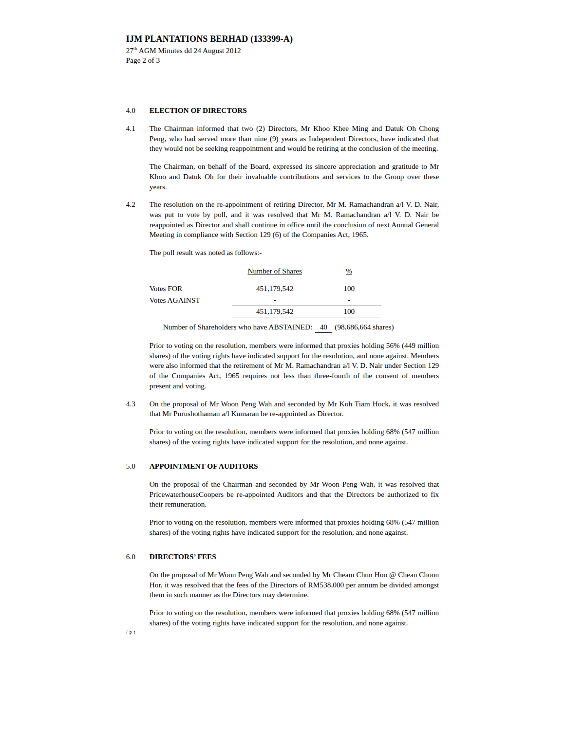IJM PLANTATIONS BERHAD (133399-A)
27th AGM Minutes dd 24 August 2012
Page 2 of 3
| 4.0 | ELECTION OF DIRECTORS |
| 4.1 | The Chairman informed that two (2) Directors, Mr Khoo Khee Ming and Datuk Oh Chong Peng, who had served more than nine (9) years as Independent Directors, have indicated that they would not be seeking reappointment and would be retiring at the conclusion of the meeting. The Chairman, on behalf of the Board, expressed its sincere appreciation and gratitude to Mr Khoo and Datuk Oh for their invaluable contributions and services to the Group over these years. |
| 4.2 | The resolution on the re-appointment of retiring Director, Mr M. Ramachandran a/l V. D. Nair, was put to vote by poll, and it was resolved that Mr M. Ramachandran a/l V. D. Nair be reappointed as Director and shall continue in office until the conclusion of next Annual General Meeting in compliance with Section 129 (6) of the Companies Act, 1965. The poll result was noted as follows:- / / Number of Shares / % / / Votes FOR / 451,179,542 / 100 / / Votes AGAINST / - / - / / / 451,179,542 / 100 / Number of Shareholders who have ABSTAINED: 40 (98,686,664 shares) Prior to voting on the resolution, members were informed that proxies holding 56% (449 million shares) of the voting rights have indicated support for the resolution, and none against. Members were also informed that the retirement of Mr M. Ramachandran a/l V. D. Nair under Section 129 of the Companies Act, 1965 requires not less than three-fourth of the consent of members present and voting. |
| 4.3 | On the proposal of Mr Woon Peng Wah and seconded by Mr Koh Tiam Hock, it was resolved that Mr Purushothaman a/l Kumaran be re-appointed as Director. Prior to voting on the resolution, members were informed that proxies holding 68% (547 million shares) of the voting rights have indicated support for the resolution, and none against. |
| 5.0 | APPOINTMENT OF AUDITORS |
| | On the proposal of the Chairman and seconded by Mr Woon Peng Wah, it was resolved that PricewaterhouseCoopers be re-appointed Auditors and that the Directors be authorized to fix their remuneration. Prior to voting on the resolution, members were informed that proxies holding 68% (547 million shares) of the voting rights have indicated support for the resolution, and none against. |
| 6.0 | DIRECTORS’ FEES |
| | On the proposal of Mr Woon Peng Wah and seconded by Mr Cheam Chun Hoo @ Chean Choon Hor, it was resolved that the fees of the Directors of RM538,000 per annum be divided amongst them in such manner as the Directors may determine. Prior to voting on the resolution, members were informed that proxies holding 68% (547 million shares) of the voting rights have indicated support for the resolution, and none against. |
/ p t